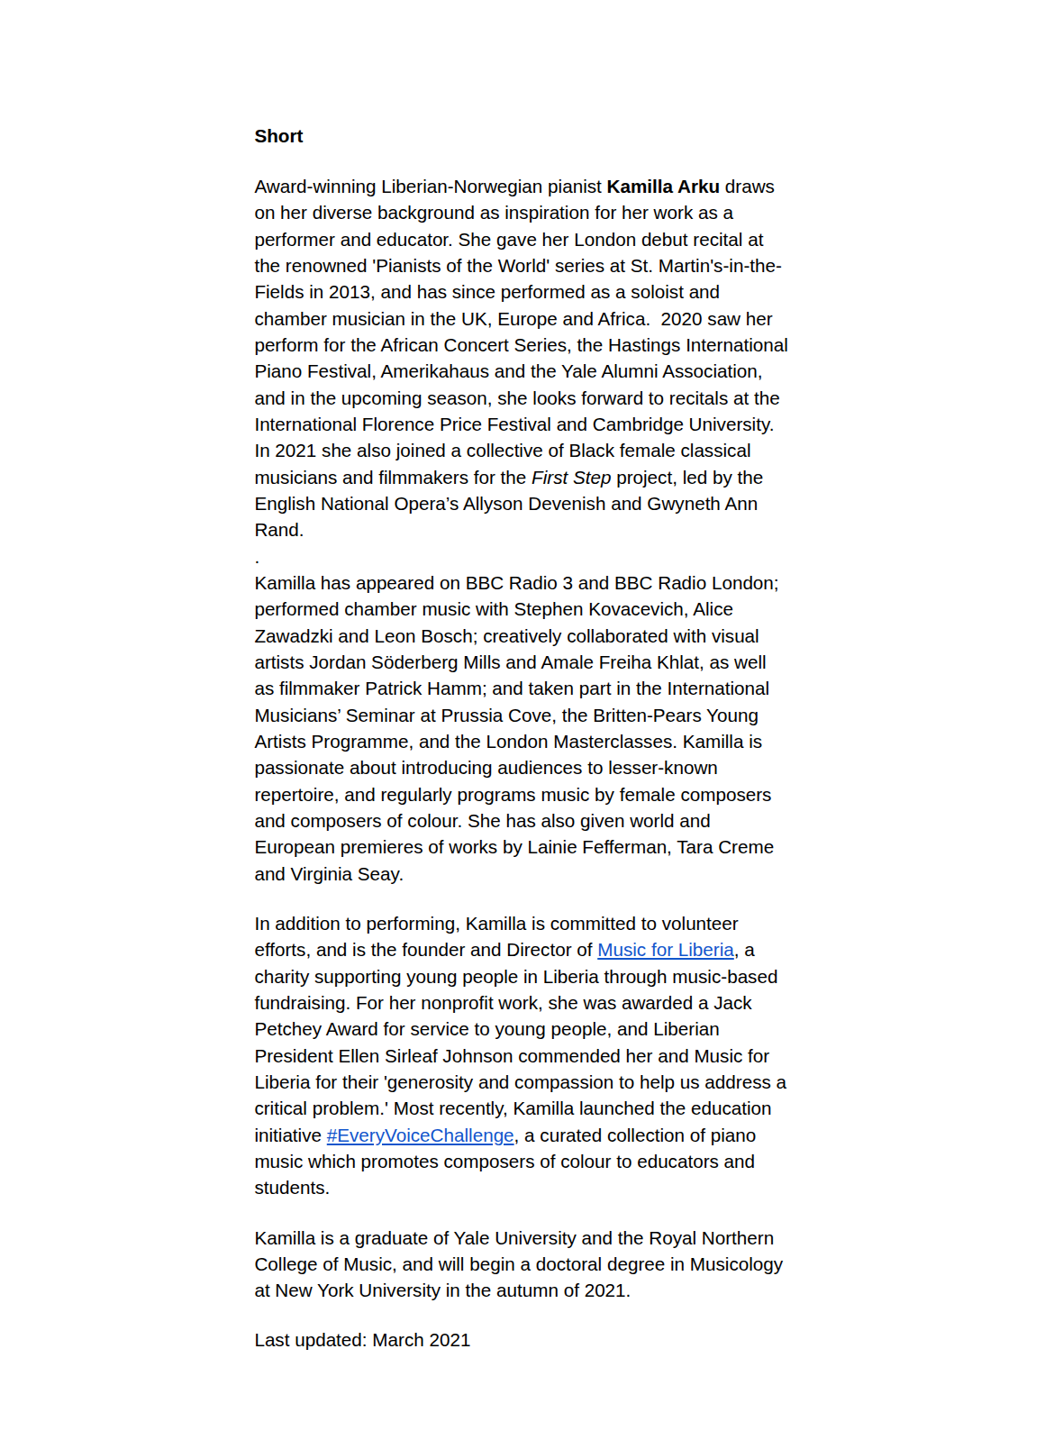Short
Award-winning Liberian-Norwegian pianist Kamilla Arku draws on her diverse background as inspiration for her work as a performer and educator. She gave her London debut recital at the renowned 'Pianists of the World' series at St. Martin's-in-the-Fields in 2013, and has since performed as a soloist and chamber musician in the UK, Europe and Africa. 2020 saw her perform for the African Concert Series, the Hastings International Piano Festival, Amerikahaus and the Yale Alumni Association, and in the upcoming season, she looks forward to recitals at the International Florence Price Festival and Cambridge University. In 2021 she also joined a collective of Black female classical musicians and filmmakers for the First Step project, led by the English National Opera’s Allyson Devenish and Gwyneth Ann Rand.
.
Kamilla has appeared on BBC Radio 3 and BBC Radio London; performed chamber music with Stephen Kovacevich, Alice Zawadzki and Leon Bosch; creatively collaborated with visual artists Jordan Söderberg Mills and Amale Freiha Khlat, as well as filmmaker Patrick Hamm; and taken part in the International Musicians’ Seminar at Prussia Cove, the Britten-Pears Young Artists Programme, and the London Masterclasses. Kamilla is passionate about introducing audiences to lesser-known repertoire, and regularly programs music by female composers and composers of colour. She has also given world and European premieres of works by Lainie Fefferman, Tara Creme and Virginia Seay.
In addition to performing, Kamilla is committed to volunteer efforts, and is the founder and Director of Music for Liberia, a charity supporting young people in Liberia through music-based fundraising. For her nonprofit work, she was awarded a Jack Petchey Award for service to young people, and Liberian President Ellen Sirleaf Johnson commended her and Music for Liberia for their 'generosity and compassion to help us address a critical problem.' Most recently, Kamilla launched the education initiative #EveryVoiceChallenge, a curated collection of piano music which promotes composers of colour to educators and students.
Kamilla is a graduate of Yale University and the Royal Northern College of Music, and will begin a doctoral degree in Musicology at New York University in the autumn of 2021.
Last updated: March 2021